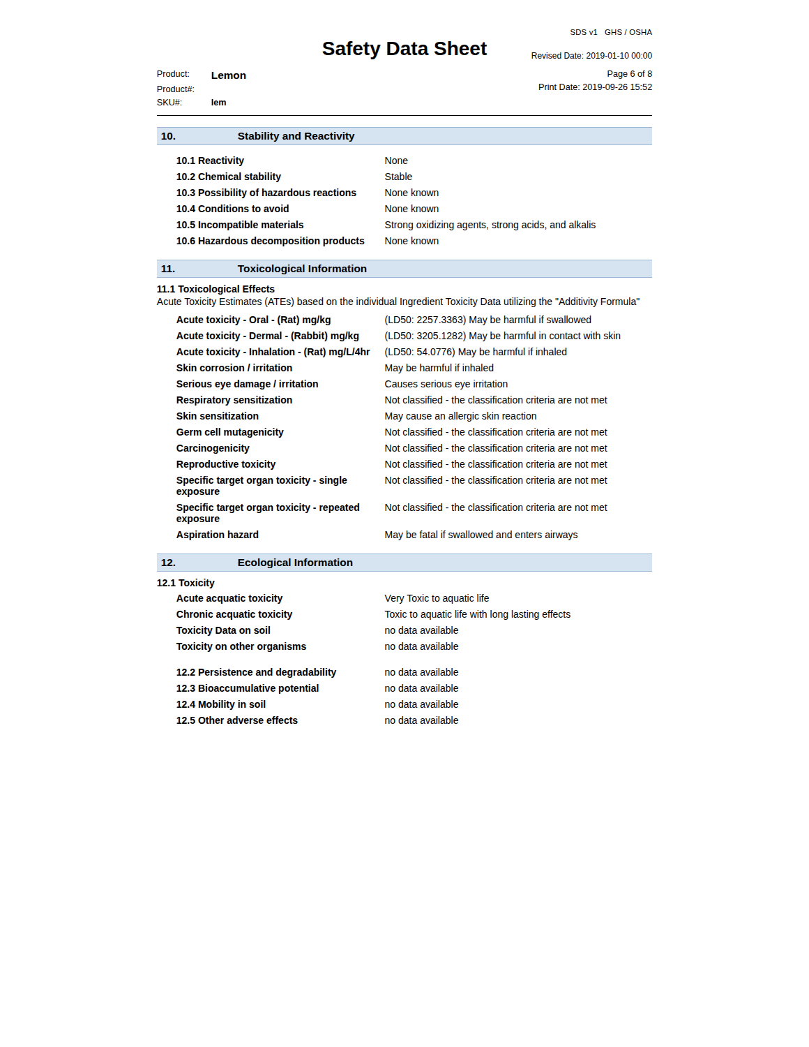SDS v1 GHS / OSHA
Safety Data Sheet
Revised Date: 2019-01-10 00:00
Product:
Lemon
Product#:
SKU#:
lem
Page 6 of 8
Print Date: 2019-09-26 15:52
10. Stability and Reactivity
| 10.1 Reactivity | None |
| 10.2 Chemical stability | Stable |
| 10.3 Possibility of hazardous reactions | None known |
| 10.4 Conditions to avoid | None known |
| 10.5 Incompatible materials | Strong oxidizing agents, strong acids, and alkalis |
| 10.6 Hazardous decomposition products | None known |
11. Toxicological Information
11.1 Toxicological Effects
Acute Toxicity Estimates (ATEs) based on the individual Ingredient Toxicity Data utilizing the "Additivity Formula"
| Acute toxicity - Oral - (Rat) mg/kg | (LD50: 2257.3363) May be harmful if swallowed |
| Acute toxicity - Dermal - (Rabbit) mg/kg | (LD50: 3205.1282) May be harmful in contact with skin |
| Acute toxicity - Inhalation - (Rat) mg/L/4hr | (LD50: 54.0776) May be harmful if inhaled |
| Skin corrosion / irritation | May be harmful if inhaled |
| Serious eye damage / irritation | Causes serious eye irritation |
| Respiratory sensitization | Not classified - the classification criteria are not met |
| Skin sensitization | May cause an allergic skin reaction |
| Germ cell mutagenicity | Not classified - the classification criteria are not met |
| Carcinogenicity | Not classified - the classification criteria are not met |
| Reproductive toxicity | Not classified - the classification criteria are not met |
| Specific target organ toxicity - single exposure | Not classified - the classification criteria are not met |
| Specific target organ toxicity - repeated exposure | Not classified - the classification criteria are not met |
| Aspiration hazard | May be fatal if swallowed and enters airways |
12. Ecological Information
12.1 Toxicity
| Acute acquatic toxicity | Very Toxic to aquatic life |
| Chronic acquatic toxicity | Toxic to aquatic life with long lasting effects |
| Toxicity Data on soil | no data available |
| Toxicity on other organisms | no data available |
| 12.2 Persistence and degradability | no data available |
| 12.3 Bioaccumulative potential | no data available |
| 12.4 Mobility in soil | no data available |
| 12.5 Other adverse effects | no data available |